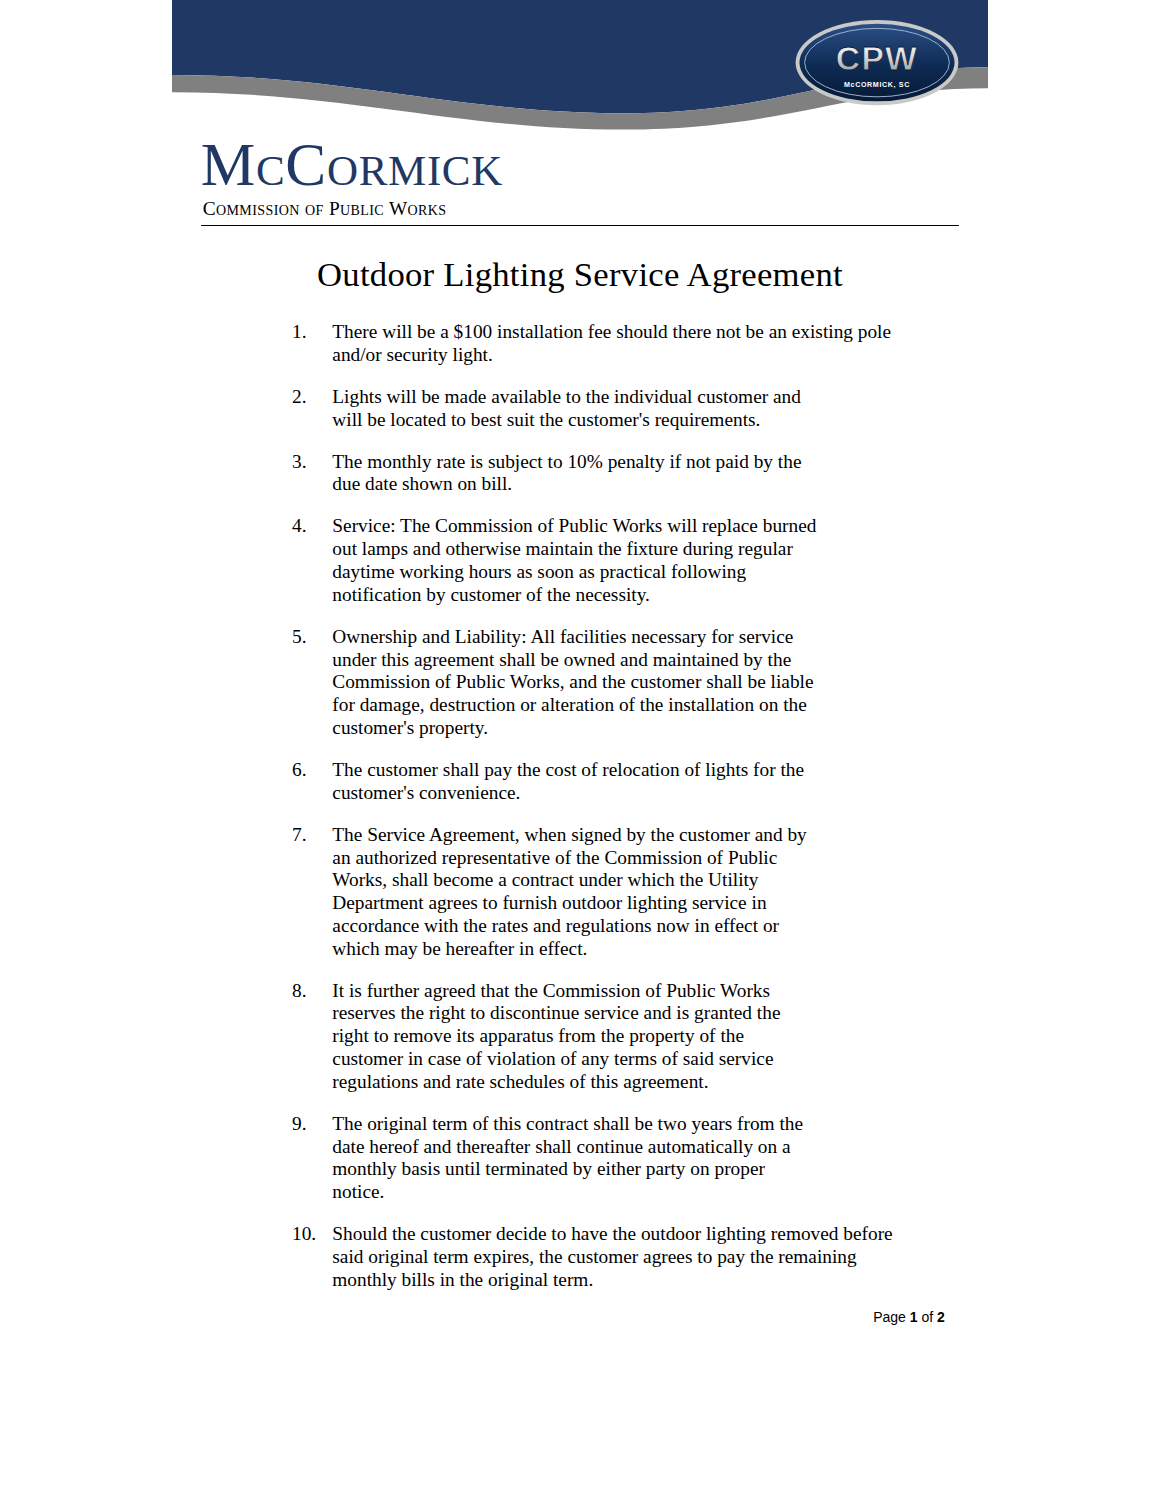CPW McCORMICK, SC
McCormick
Commission of Public Works
Outdoor Lighting Service Agreement
There will be a $100 installation fee should there not be an existing pole and/or security light.
Lights will be made available to the individual customer and will be located to best suit the customer's requirements.
The monthly rate is subject to 10% penalty if not paid by the due date shown on bill.
Service: The Commission of Public Works will replace burned out lamps and otherwise maintain the fixture during regular daytime working hours as soon as practical following notification by customer of the necessity.
Ownership and Liability: All facilities necessary for service under this agreement shall be owned and maintained by the Commission of Public Works, and the customer shall be liable for damage, destruction or alteration of the installation on the customer's property.
The customer shall pay the cost of relocation of lights for the customer's convenience.
The Service Agreement, when signed by the customer and by an authorized representative of the Commission of Public Works, shall become a contract under which the Utility Department agrees to furnish outdoor lighting service in accordance with the rates and regulations now in effect or which may be hereafter in effect.
It is further agreed that the Commission of Public Works reserves the right to discontinue service and is granted the right to remove its apparatus from the property of the customer in case of violation of any terms of said service regulations and rate schedules of this agreement.
The original term of this contract shall be two years from the date hereof and thereafter shall continue automatically on a monthly basis until terminated by either party on proper notice.
Should the customer decide to have the outdoor lighting removed before said original term expires, the customer agrees to pay the remaining monthly bills in the original term.
Page 1 of 2